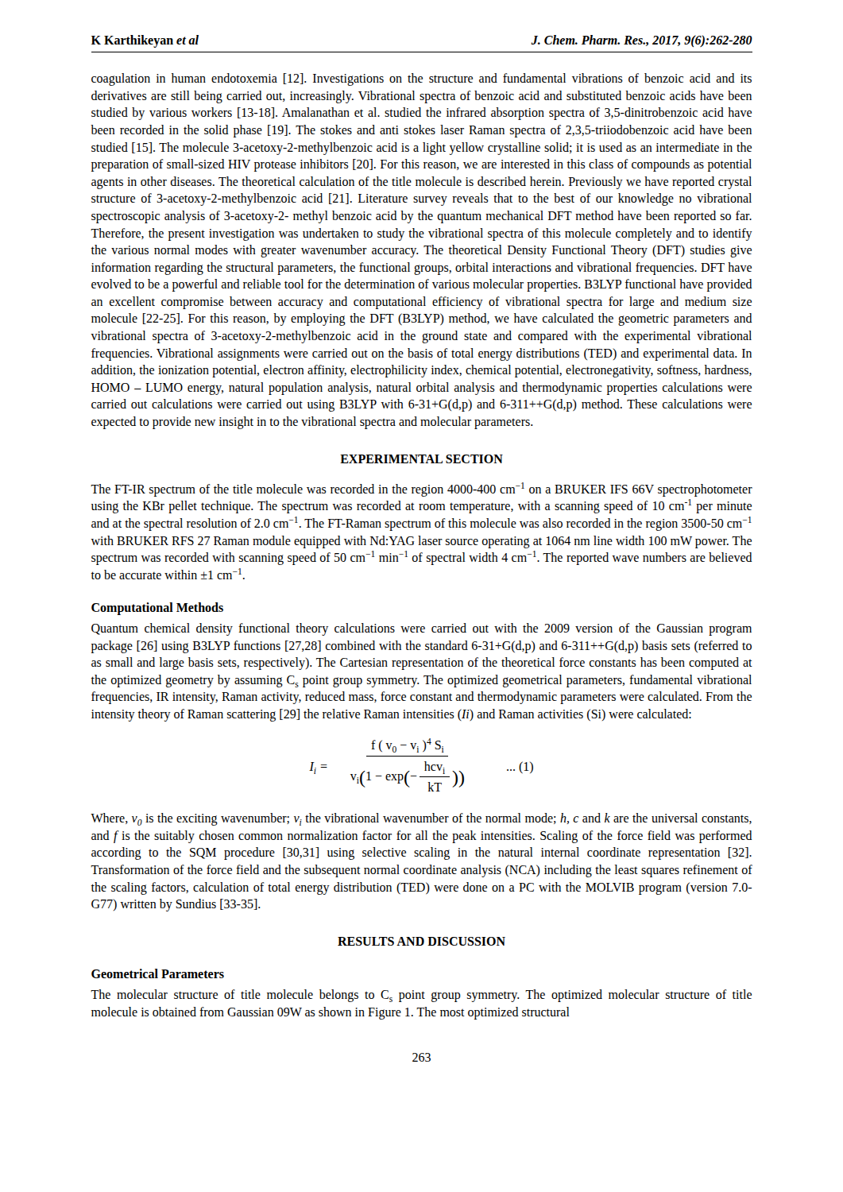K Karthikeyan et al J. Chem. Pharm. Res., 2017, 9(6):262-280
coagulation in human endotoxemia [12]. Investigations on the structure and fundamental vibrations of benzoic acid and its derivatives are still being carried out, increasingly. Vibrational spectra of benzoic acid and substituted benzoic acids have been studied by various workers [13-18]. Amalanathan et al. studied the infrared absorption spectra of 3,5-dinitrobenzoic acid have been recorded in the solid phase [19]. The stokes and anti stokes laser Raman spectra of 2,3,5-triiodobenzoic acid have been studied [15]. The molecule 3-acetoxy-2-methylbenzoic acid is a light yellow crystalline solid; it is used as an intermediate in the preparation of small-sized HIV protease inhibitors [20]. For this reason, we are interested in this class of compounds as potential agents in other diseases. The theoretical calculation of the title molecule is described herein. Previously we have reported crystal structure of 3-acetoxy-2-methylbenzoic acid [21]. Literature survey reveals that to the best of our knowledge no vibrational spectroscopic analysis of 3-acetoxy-2- methyl benzoic acid by the quantum mechanical DFT method have been reported so far. Therefore, the present investigation was undertaken to study the vibrational spectra of this molecule completely and to identify the various normal modes with greater wavenumber accuracy. The theoretical Density Functional Theory (DFT) studies give information regarding the structural parameters, the functional groups, orbital interactions and vibrational frequencies. DFT have evolved to be a powerful and reliable tool for the determination of various molecular properties. B3LYP functional have provided an excellent compromise between accuracy and computational efficiency of vibrational spectra for large and medium size molecule [22-25]. For this reason, by employing the DFT (B3LYP) method, we have calculated the geometric parameters and vibrational spectra of 3-acetoxy-2-methylbenzoic acid in the ground state and compared with the experimental vibrational frequencies. Vibrational assignments were carried out on the basis of total energy distributions (TED) and experimental data. In addition, the ionization potential, electron affinity, electrophilicity index, chemical potential, electronegativity, softness, hardness, HOMO – LUMO energy, natural population analysis, natural orbital analysis and thermodynamic properties calculations were carried out calculations were carried out using B3LYP with 6-31+G(d,p) and 6-311++G(d,p) method. These calculations were expected to provide new insight in to the vibrational spectra and molecular parameters.
Experimental Section
The FT-IR spectrum of the title molecule was recorded in the region 4000-400 cm−1 on a BRUKER IFS 66V spectrophotometer using the KBr pellet technique. The spectrum was recorded at room temperature, with a scanning speed of 10 cm-1 per minute and at the spectral resolution of 2.0 cm−1. The FT-Raman spectrum of this molecule was also recorded in the region 3500-50 cm−1 with BRUKER RFS 27 Raman module equipped with Nd:YAG laser source operating at 1064 nm line width 100 mW power. The spectrum was recorded with scanning speed of 50 cm−1 min−1 of spectral width 4 cm−1. The reported wave numbers are believed to be accurate within ±1 cm−1.
Computational Methods
Quantum chemical density functional theory calculations were carried out with the 2009 version of the Gaussian program package [26] using B3LYP functions [27,28] combined with the standard 6-31+G(d,p) and 6-311++G(d,p) basis sets (referred to as small and large basis sets, respectively). The Cartesian representation of the theoretical force constants has been computed at the optimized geometry by assuming Cs point group symmetry. The optimized geometrical parameters, fundamental vibrational frequencies, IR intensity, Raman activity, reduced mass, force constant and thermodynamic parameters were calculated. From the intensity theory of Raman scattering [29] the relative Raman intensities (Ii) and Raman activities (Si) were calculated:
Ii = f ( v0 − vi )4 Si vi(1 − exp(−hcvi kT)) ... (1)
Where, v0 is the exciting wavenumber; vi the vibrational wavenumber of the normal mode; h, c and k are the universal constants, and f is the suitably chosen common normalization factor for all the peak intensities. Scaling of the force field was performed according to the SQM procedure [30,31] using selective scaling in the natural internal coordinate representation [32]. Transformation of the force field and the subsequent normal coordinate analysis (NCA) including the least squares refinement of the scaling factors, calculation of total energy distribution (TED) were done on a PC with the MOLVIB program (version 7.0-G77) written by Sundius [33-35].
Results and Discussion
Geometrical Parameters
The molecular structure of title molecule belongs to Cs point group symmetry. The optimized molecular structure of title molecule is obtained from Gaussian 09W as shown in Figure 1. The most optimized structural
263